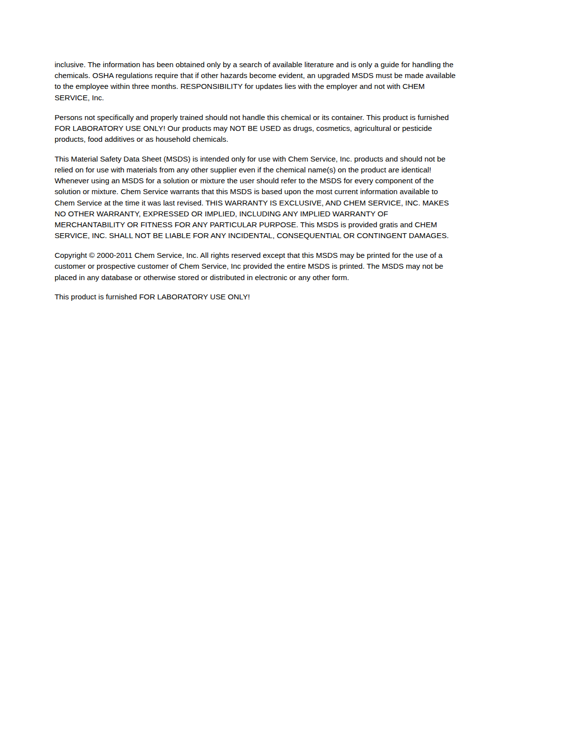inclusive. The information has been obtained only by a search of available literature and is only a guide for handling the chemicals. OSHA regulations require that if other hazards become evident, an upgraded MSDS must be made available to the employee within three months. RESPONSIBILITY for updates lies with the employer and not with CHEM SERVICE, Inc.
Persons not specifically and properly trained should not handle this chemical or its container. This product is furnished FOR LABORATORY USE ONLY! Our products may NOT BE USED as drugs, cosmetics, agricultural or pesticide products, food additives or as household chemicals.
This Material Safety Data Sheet (MSDS) is intended only for use with Chem Service, Inc. products and should not be relied on for use with materials from any other supplier even if the chemical name(s) on the product are identical! Whenever using an MSDS for a solution or mixture the user should refer to the MSDS for every component of the solution or mixture. Chem Service warrants that this MSDS is based upon the most current information available to Chem Service at the time it was last revised. THIS WARRANTY IS EXCLUSIVE, AND CHEM SERVICE, INC. MAKES NO OTHER WARRANTY, EXPRESSED OR IMPLIED, INCLUDING ANY IMPLIED WARRANTY OF MERCHANTABILITY OR FITNESS FOR ANY PARTICULAR PURPOSE. This MSDS is provided gratis and CHEM SERVICE, INC. SHALL NOT BE LIABLE FOR ANY INCIDENTAL, CONSEQUENTIAL OR CONTINGENT DAMAGES.
Copyright © 2000-2011 Chem Service, Inc. All rights reserved except that this MSDS may be printed for the use of a customer or prospective customer of Chem Service, Inc provided the entire MSDS is printed. The MSDS may not be placed in any database or otherwise stored or distributed in electronic or any other form.
This product is furnished FOR LABORATORY USE ONLY!